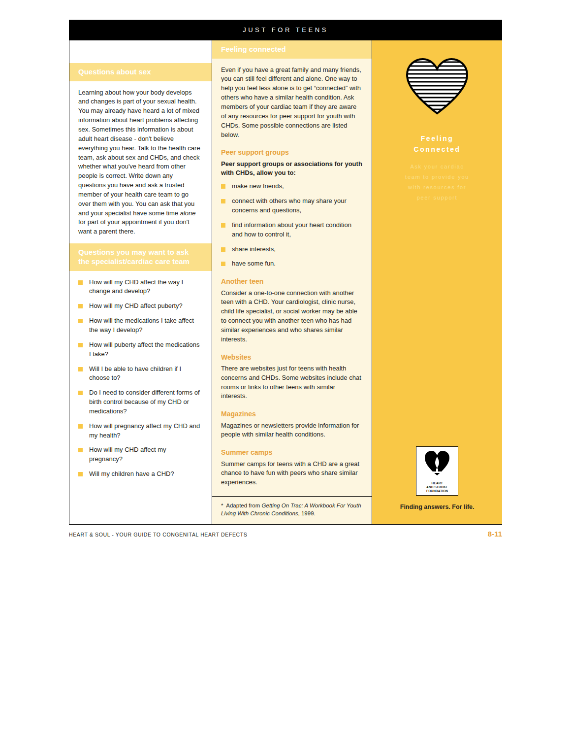Just for Teens
Questions about sex
Learning about how your body develops and changes is part of your sexual health. You may already have heard a lot of mixed information about heart problems affecting sex. Sometimes this information is about adult heart disease - don't believe everything you hear. Talk to the health care team, ask about sex and CHDs, and check whether what you've heard from other people is correct. Write down any questions you have and ask a trusted member of your health care team to go over them with you. You can ask that you and your specialist have some time alone for part of your appointment if you don't want a parent there.
Questions you may want to ask the specialist/cardiac care team
How will my CHD affect the way I change and develop?
How will my CHD affect puberty?
How will the medications I take affect the way I develop?
How will puberty affect the medications I take?
Will I be able to have children if I choose to?
Do I need to consider different forms of birth control because of my CHD or medications?
How will pregnancy affect my CHD and my health?
How will my CHD affect my pregnancy?
Will my children have a CHD?
Feeling connected
Even if you have a great family and many friends, you can still feel different and alone. One way to help you feel less alone is to get “connected” with others who have a similar health condition. Ask members of your cardiac team if they are aware of any resources for peer support for youth with CHDs. Some possible connections are listed below.
Peer support groups
Peer support groups or associations for youth with CHDs, allow you to:
make new friends,
connect with others who may share your concerns and questions,
find information about your heart condition and how to control it,
share interests,
have some fun.
Another teen
Consider a one-to-one connection with another teen with a CHD. Your cardiologist, clinic nurse, child life specialist, or social worker may be able to connect you with another teen who has had similar experiences and who shares similar interests.
Websites
There are websites just for teens with health concerns and CHDs. Some websites include chat rooms or links to other teens with similar interests.
Magazines
Magazines or newsletters provide information for people with similar health conditions.
Summer camps
Summer camps for teens with a CHD are a great chance to have fun with peers who share similar experiences.
* Adapted from Getting On Trac: A Workbook For Youth Living With Chronic Conditions, 1999.
Feeling
Connected
Ask your cardiac
team to provide you
with resources for
peer support
HEART
AND STROKE
FOUNDATION
Finding answers. For life.
Heart & Soul - Your Guide to Congenital Heart Defects
8-11